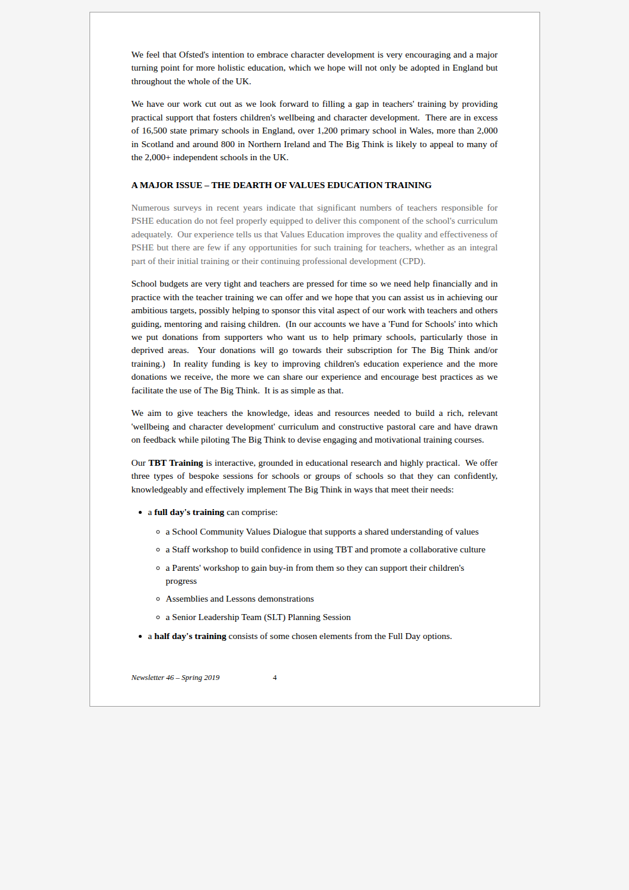We feel that Ofsted's intention to embrace character development is very encouraging and a major turning point for more holistic education, which we hope will not only be adopted in England but throughout the whole of the UK.
We have our work cut out as we look forward to filling a gap in teachers' training by providing practical support that fosters children's wellbeing and character development. There are in excess of 16,500 state primary schools in England, over 1,200 primary school in Wales, more than 2,000 in Scotland and around 800 in Northern Ireland and The Big Think is likely to appeal to many of the 2,000+ independent schools in the UK.
A MAJOR ISSUE – THE DEARTH OF VALUES EDUCATION TRAINING
Numerous surveys in recent years indicate that significant numbers of teachers responsible for PSHE education do not feel properly equipped to deliver this component of the school's curriculum adequately. Our experience tells us that Values Education improves the quality and effectiveness of PSHE but there are few if any opportunities for such training for teachers, whether as an integral part of their initial training or their continuing professional development (CPD).
School budgets are very tight and teachers are pressed for time so we need help financially and in practice with the teacher training we can offer and we hope that you can assist us in achieving our ambitious targets, possibly helping to sponsor this vital aspect of our work with teachers and others guiding, mentoring and raising children. (In our accounts we have a 'Fund for Schools' into which we put donations from supporters who want us to help primary schools, particularly those in deprived areas. Your donations will go towards their subscription for The Big Think and/or training.) In reality funding is key to improving children's education experience and the more donations we receive, the more we can share our experience and encourage best practices as we facilitate the use of The Big Think. It is as simple as that.
We aim to give teachers the knowledge, ideas and resources needed to build a rich, relevant 'wellbeing and character development' curriculum and constructive pastoral care and have drawn on feedback while piloting The Big Think to devise engaging and motivational training courses.
Our TBT Training is interactive, grounded in educational research and highly practical. We offer three types of bespoke sessions for schools or groups of schools so that they can confidently, knowledgeably and effectively implement The Big Think in ways that meet their needs:
a full day's training can comprise:
a School Community Values Dialogue that supports a shared understanding of values
a Staff workshop to build confidence in using TBT and promote a collaborative culture
a Parents' workshop to gain buy-in from them so they can support their children's progress
Assemblies and Lessons demonstrations
a Senior Leadership Team (SLT) Planning Session
a half day's training consists of some chosen elements from the Full Day options.
Newsletter 46 – Spring 2019 4